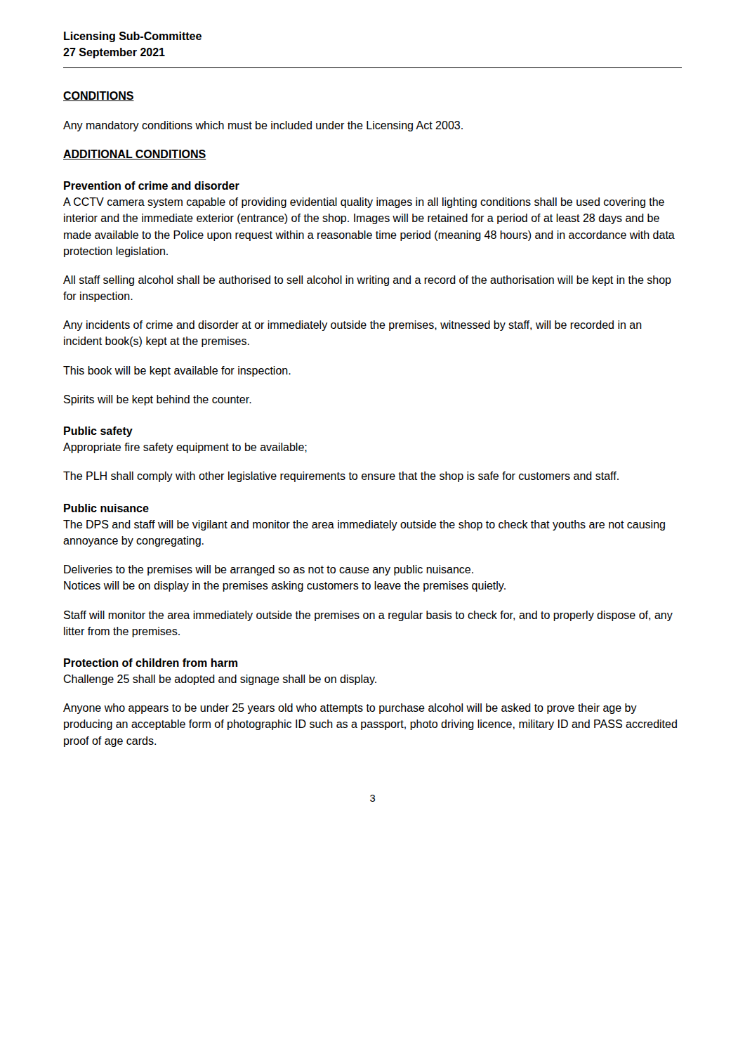Licensing Sub-Committee
27 September 2021
CONDITIONS
Any mandatory conditions which must be included under the Licensing Act 2003.
ADDITIONAL CONDITIONS
Prevention of crime and disorder
A CCTV camera system capable of providing evidential quality images in all lighting conditions shall be used covering the interior and the immediate exterior (entrance) of the shop. Images will be retained for a period of at least 28 days and be made available to the Police upon request within a reasonable time period (meaning 48 hours) and in accordance with data protection legislation.
All staff selling alcohol shall be authorised to sell alcohol in writing and a record of the authorisation will be kept in the shop for inspection.
Any incidents of crime and disorder at or immediately outside the premises, witnessed by staff, will be recorded in an incident book(s) kept at the premises.
This book will be kept available for inspection.
Spirits will be kept behind the counter.
Public safety
Appropriate fire safety equipment to be available;
The PLH shall comply with other legislative requirements to ensure that the shop is safe for customers and staff.
Public nuisance
The DPS and staff will be vigilant and monitor the area immediately outside the shop to check that youths are not causing annoyance by congregating.
Deliveries to the premises will be arranged so as not to cause any public nuisance.
Notices will be on display in the premises asking customers to leave the premises quietly.
Staff will monitor the area immediately outside the premises on a regular basis to check for, and to properly dispose of, any litter from the premises.
Protection of children from harm
Challenge 25 shall be adopted and signage shall be on display.
Anyone who appears to be under 25 years old who attempts to purchase alcohol will be asked to prove their age by producing an acceptable form of photographic ID such as a passport, photo driving licence, military ID and PASS accredited proof of age cards.
3